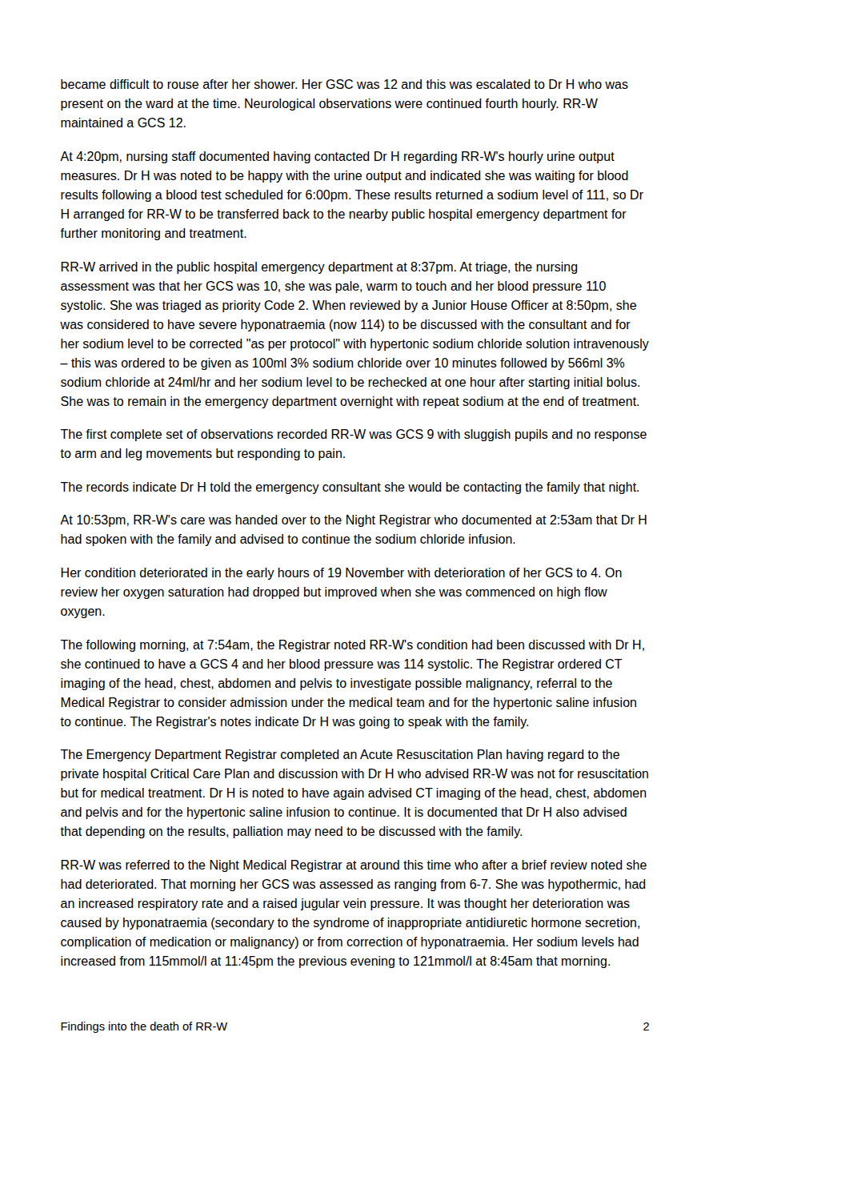became difficult to rouse after her shower. Her GSC was 12 and this was escalated to Dr H who was present on the ward at the time. Neurological observations were continued fourth hourly. RR-W maintained a GCS 12.
At 4:20pm, nursing staff documented having contacted Dr H regarding RR-W's hourly urine output measures. Dr H was noted to be happy with the urine output and indicated she was waiting for blood results following a blood test scheduled for 6:00pm. These results returned a sodium level of 111, so Dr H arranged for RR-W to be transferred back to the nearby public hospital emergency department for further monitoring and treatment.
RR-W arrived in the public hospital emergency department at 8:37pm. At triage, the nursing assessment was that her GCS was 10, she was pale, warm to touch and her blood pressure 110 systolic. She was triaged as priority Code 2. When reviewed by a Junior House Officer at 8:50pm, she was considered to have severe hyponatraemia (now 114) to be discussed with the consultant and for her sodium level to be corrected "as per protocol" with hypertonic sodium chloride solution intravenously – this was ordered to be given as 100ml 3% sodium chloride over 10 minutes followed by 566ml 3% sodium chloride at 24ml/hr and her sodium level to be rechecked at one hour after starting initial bolus. She was to remain in the emergency department overnight with repeat sodium at the end of treatment.
The first complete set of observations recorded RR-W was GCS 9 with sluggish pupils and no response to arm and leg movements but responding to pain.
The records indicate Dr H told the emergency consultant she would be contacting the family that night.
At 10:53pm, RR-W's care was handed over to the Night Registrar who documented at 2:53am that Dr H had spoken with the family and advised to continue the sodium chloride infusion.
Her condition deteriorated in the early hours of 19 November with deterioration of her GCS to 4. On review her oxygen saturation had dropped but improved when she was commenced on high flow oxygen.
The following morning, at 7:54am, the Registrar noted RR-W's condition had been discussed with Dr H, she continued to have a GCS 4 and her blood pressure was 114 systolic. The Registrar ordered CT imaging of the head, chest, abdomen and pelvis to investigate possible malignancy, referral to the Medical Registrar to consider admission under the medical team and for the hypertonic saline infusion to continue. The Registrar's notes indicate Dr H was going to speak with the family.
The Emergency Department Registrar completed an Acute Resuscitation Plan having regard to the private hospital Critical Care Plan and discussion with Dr H who advised RR-W was not for resuscitation but for medical treatment. Dr H is noted to have again advised CT imaging of the head, chest, abdomen and pelvis and for the hypertonic saline infusion to continue. It is documented that Dr H also advised that depending on the results, palliation may need to be discussed with the family.
RR-W was referred to the Night Medical Registrar at around this time who after a brief review noted she had deteriorated. That morning her GCS was assessed as ranging from 6-7. She was hypothermic, had an increased respiratory rate and a raised jugular vein pressure. It was thought her deterioration was caused by hyponatraemia (secondary to the syndrome of inappropriate antidiuretic hormone secretion, complication of medication or malignancy) or from correction of hyponatraemia. Her sodium levels had increased from 115mmol/l at 11:45pm the previous evening to 121mmol/l at 8:45am that morning.
Findings into the death of RR-W 2